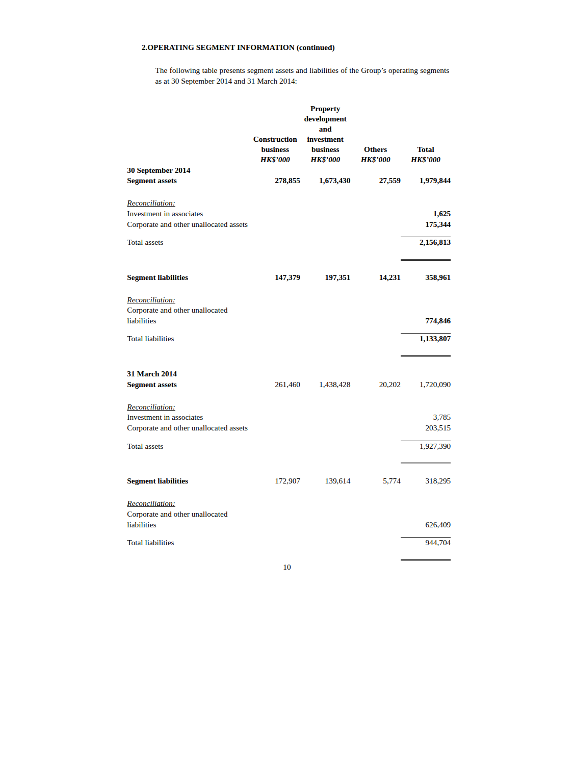2.
OPERATING SEGMENT INFORMATION (continued)
The following table presents segment assets and liabilities of the Group’s operating segments as at 30 September 2014 and 31 March 2014:
| | | Property | | |
| | | development | | |
| | Construction | and investment | | |
| | business | business | Others | Total |
| | HK$’000 | HK$’000 | HK$’000 | HK$’000 |
| 30 September 2014 |
| Segment assets | 278,855 | 1,673,430 | 27,559 | 1,979,844 |
| Reconciliation: | | | | |
| Investment in associates | | | | 1,625 |
| Corporate and other unallocated assets | | | | 175,344 |
| Total assets | | | | 2,156,813 |
| Segment liabilities | 147,379 | 197,351 | 14,231 | 358,961 |
| Reconciliation: | | | | |
| Corporate and other unallocated liabilities | | | | 774,846 |
| Total liabilities | | | | 1,133,807 |
| 31 March 2014 |
| Segment assets | 261,460 | 1,438,428 | 20,202 | 1,720,090 |
| Reconciliation: | | | | |
| Investment in associates | | | | 3,785 |
| Corporate and other unallocated assets | | | | 203,515 |
| Total assets | | | | 1,927,390 |
| Segment liabilities | 172,907 | 139,614 | 5,774 | 318,295 |
| Reconciliation: | | | | |
| Corporate and other unallocated liabilities | | | | 626,409 |
| Total liabilities | | | | 944,704 |
10